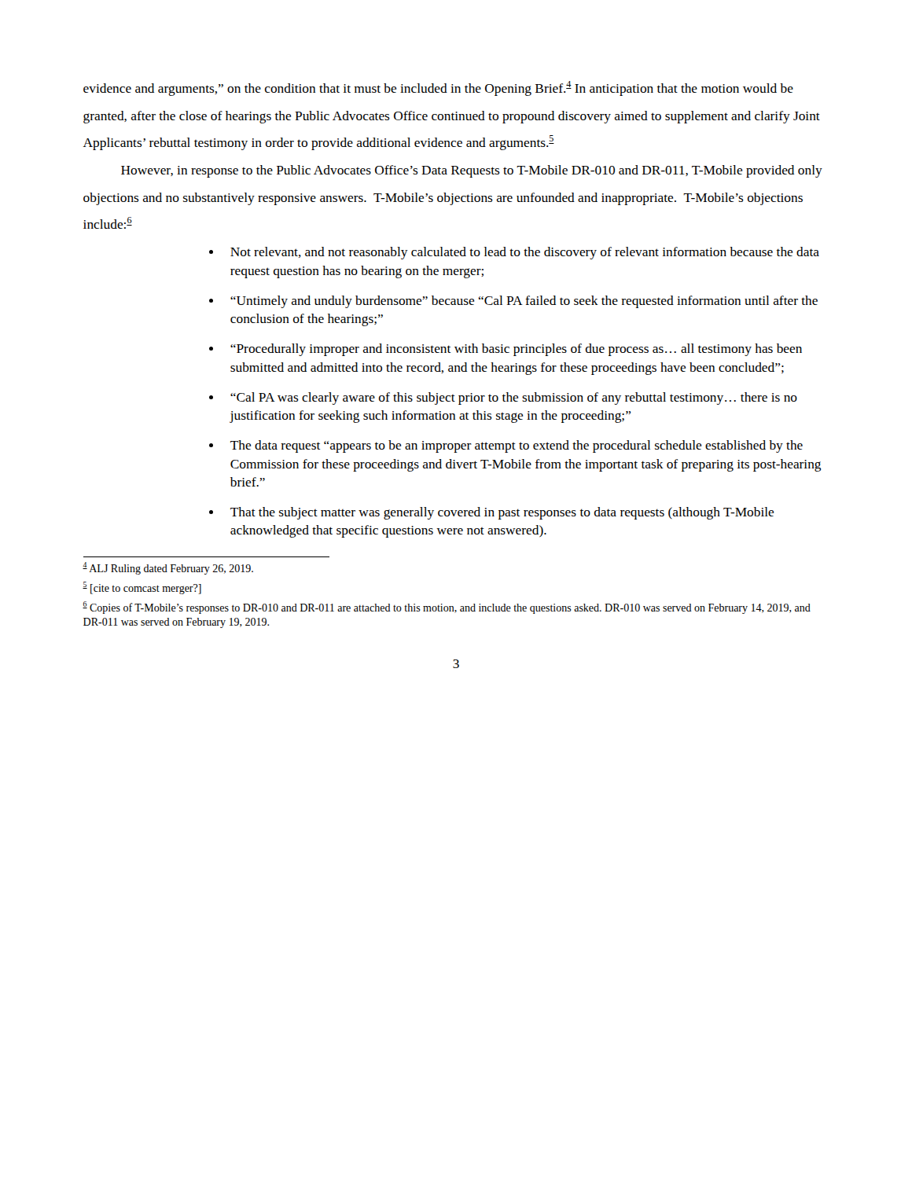evidence and arguments,” on the condition that it must be included in the Opening Brief.4 In anticipation that the motion would be granted, after the close of hearings the Public Advocates Office continued to propound discovery aimed to supplement and clarify Joint Applicants’ rebuttal testimony in order to provide additional evidence and arguments.5
However, in response to the Public Advocates Office’s Data Requests to T-Mobile DR-010 and DR-011, T-Mobile provided only objections and no substantively responsive answers. T-Mobile’s objections are unfounded and inappropriate. T-Mobile’s objections include:6
Not relevant, and not reasonably calculated to lead to the discovery of relevant information because the data request question has no bearing on the merger;
“Untimely and unduly burdensome” because “Cal PA failed to seek the requested information until after the conclusion of the hearings;”
“Procedurally improper and inconsistent with basic principles of due process as… all testimony has been submitted and admitted into the record, and the hearings for these proceedings have been concluded”;
“Cal PA was clearly aware of this subject prior to the submission of any rebuttal testimony… there is no justification for seeking such information at this stage in the proceeding;”
The data request “appears to be an improper attempt to extend the procedural schedule established by the Commission for these proceedings and divert T-Mobile from the important task of preparing its post-hearing brief.”
That the subject matter was generally covered in past responses to data requests (although T-Mobile acknowledged that specific questions were not answered).
4 ALJ Ruling dated February 26, 2019.
5 [cite to comcast merger?]
6 Copies of T-Mobile’s responses to DR-010 and DR-011 are attached to this motion, and include the questions asked. DR-010 was served on February 14, 2019, and DR-011 was served on February 19, 2019.
3